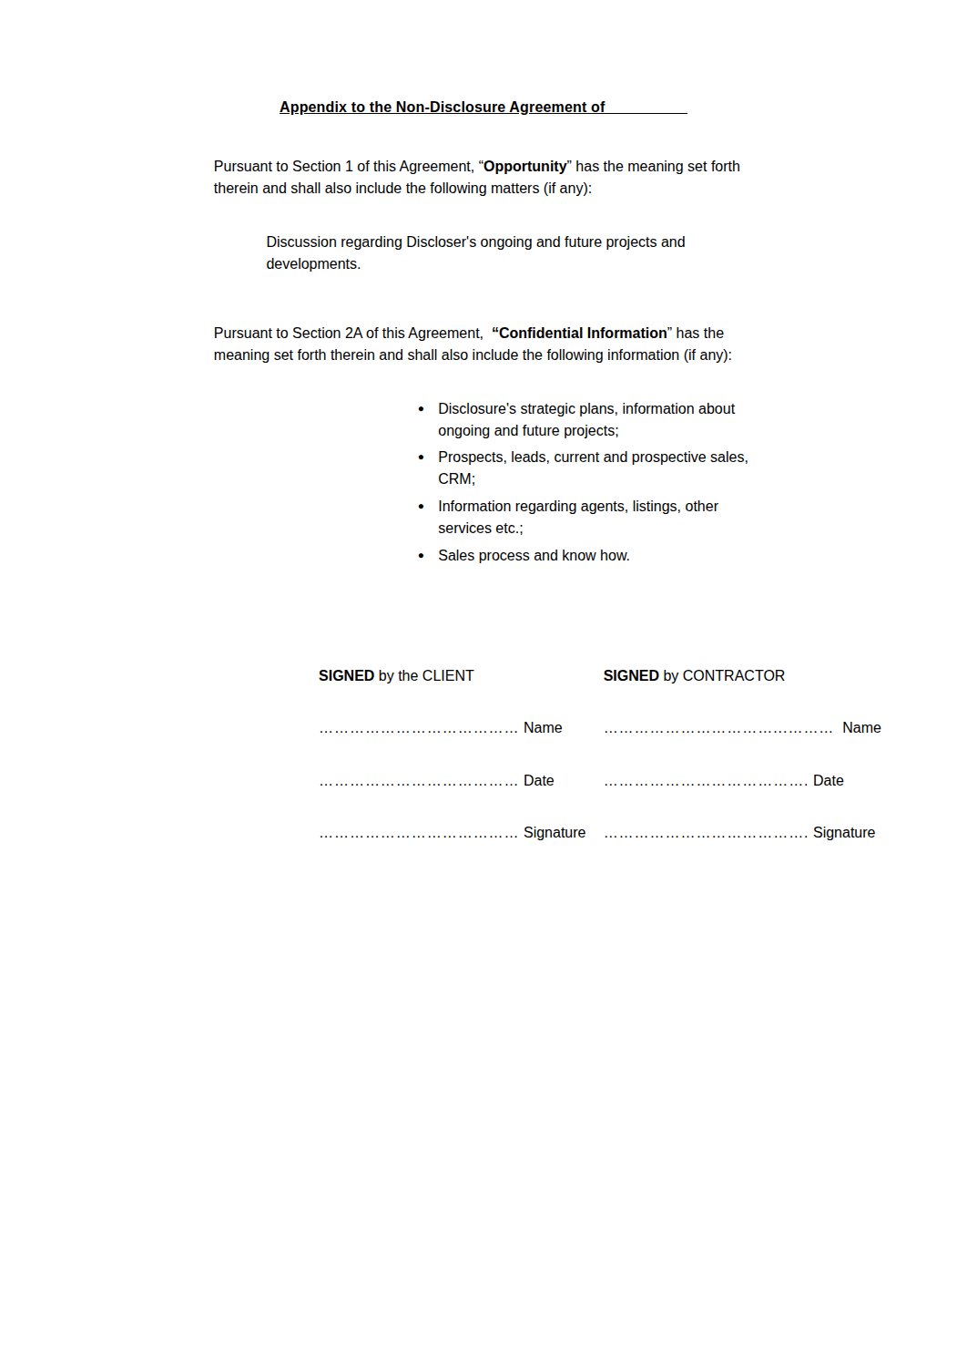Appendix to the Non-Disclosure Agreement of__________
Pursuant to Section 1 of this Agreement, “Opportunity” has the meaning set forth therein and shall also include the following matters (if any):
Discussion regarding Discloser's ongoing and future projects and developments.
Pursuant to Section 2A of this Agreement, “Confidential Information” has the meaning set forth therein and shall also include the following information (if any):
Disclosure's strategic plans, information about ongoing and future projects;
Prospects, leads, current and prospective sales, CRM;
Information regarding agents, listings, other services etc.;
Sales process and know how.
| SIGNED by the CLIENT | SIGNED by CONTRACTOR |
| ………………………………… Name | ……………………………...……… Name |
| ………………………………… Date | …………………………………. Date |
| ………………………………… Signature | …………………………………. Signature |